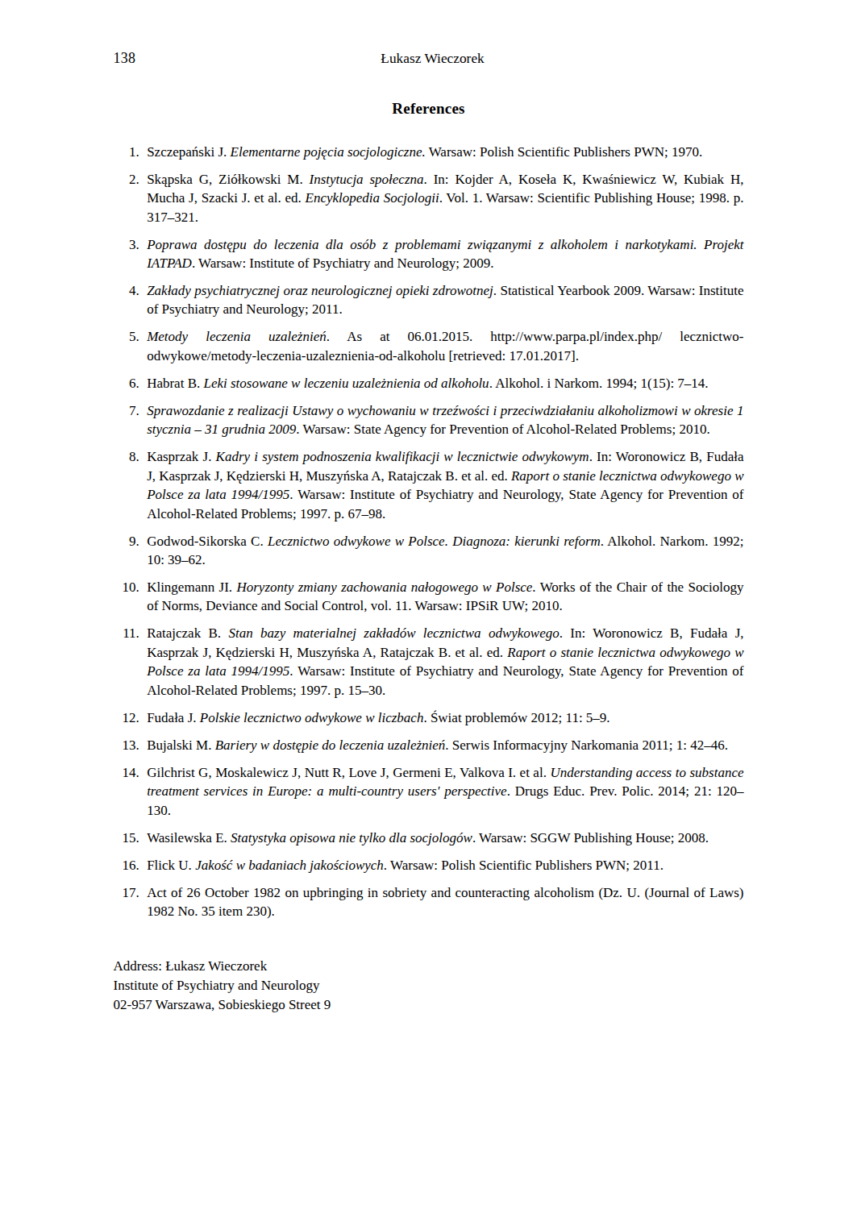138 Łukasz Wieczorek
References
Szczepański J. Elementarne pojęcia socjologiczne. Warsaw: Polish Scientific Publishers PWN; 1970.
Skąpska G, Ziółkowski M. Instytucja społeczna. In: Kojder A, Koseła K, Kwaśniewicz W, Kubiak H, Mucha J, Szacki J. et al. ed. Encyklopedia Socjologii. Vol. 1. Warsaw: Scientific Publishing House; 1998. p. 317–321.
Poprawa dostępu do leczenia dla osób z problemami związanymi z alkoholem i narkotykami. Projekt IATPAD. Warsaw: Institute of Psychiatry and Neurology; 2009.
Zakłady psychiatrycznej oraz neurologicznej opieki zdrowotnej. Statistical Yearbook 2009. Warsaw: Institute of Psychiatry and Neurology; 2011.
Metody leczenia uzależnień. As at 06.01.2015. http://www.parpa.pl/index.php/ lecznictwo-odwykowe/metody-leczenia-uzaleznienia-od-alkoholu [retrieved: 17.01.2017].
Habrat B. Leki stosowane w leczeniu uzależnienia od alkoholu. Alkohol. i Narkom. 1994; 1(15): 7–14.
Sprawozdanie z realizacji Ustawy o wychowaniu w trzeźwości i przeciwdziałaniu alkoholizmowi w okresie 1 stycznia – 31 grudnia 2009. Warsaw: State Agency for Prevention of Alcohol-Related Problems; 2010.
Kasprzak J. Kadry i system podnoszenia kwalifikacji w lecznictwie odwykowym. In: Woronowicz B, Fudała J, Kasprzak J, Kędzierski H, Muszyńska A, Ratajczak B. et al. ed. Raport o stanie lecznictwa odwykowego w Polsce za lata 1994/1995. Warsaw: Institute of Psychiatry and Neurology, State Agency for Prevention of Alcohol-Related Problems; 1997. p. 67–98.
Godwod-Sikorska C. Lecznictwo odwykowe w Polsce. Diagnoza: kierunki reform. Alkohol. Narkom. 1992; 10: 39–62.
Klingemann JI. Horyzonty zmiany zachowania nałogowego w Polsce. Works of the Chair of the Sociology of Norms, Deviance and Social Control, vol. 11. Warsaw: IPSiR UW; 2010.
Ratajczak B. Stan bazy materialnej zakładów lecznictwa odwykowego. In: Woronowicz B, Fudała J, Kasprzak J, Kędzierski H, Muszyńska A, Ratajczak B. et al. ed. Raport o stanie lecznictwa odwykowego w Polsce za lata 1994/1995. Warsaw: Institute of Psychiatry and Neurology, State Agency for Prevention of Alcohol-Related Problems; 1997. p. 15–30.
Fudała J. Polskie lecznictwo odwykowe w liczbach. Świat problemów 2012; 11: 5–9.
Bujalski M. Bariery w dostępie do leczenia uzależnień. Serwis Informacyjny Narkomania 2011; 1: 42–46.
Gilchrist G, Moskalewicz J, Nutt R, Love J, Germeni E, Valkova I. et al. Understanding access to substance treatment services in Europe: a multi-country users' perspective. Drugs Educ. Prev. Polic. 2014; 21: 120–130.
Wasilewska E. Statystyka opisowa nie tylko dla socjologów. Warsaw: SGGW Publishing House; 2008.
Flick U. Jakość w badaniach jakościowych. Warsaw: Polish Scientific Publishers PWN; 2011.
Act of 26 October 1982 on upbringing in sobriety and counteracting alcoholism (Dz. U. (Journal of Laws) 1982 No. 35 item 230).
Address: Łukasz Wieczorek
Institute of Psychiatry and Neurology
02-957 Warszawa, Sobieskiego Street 9